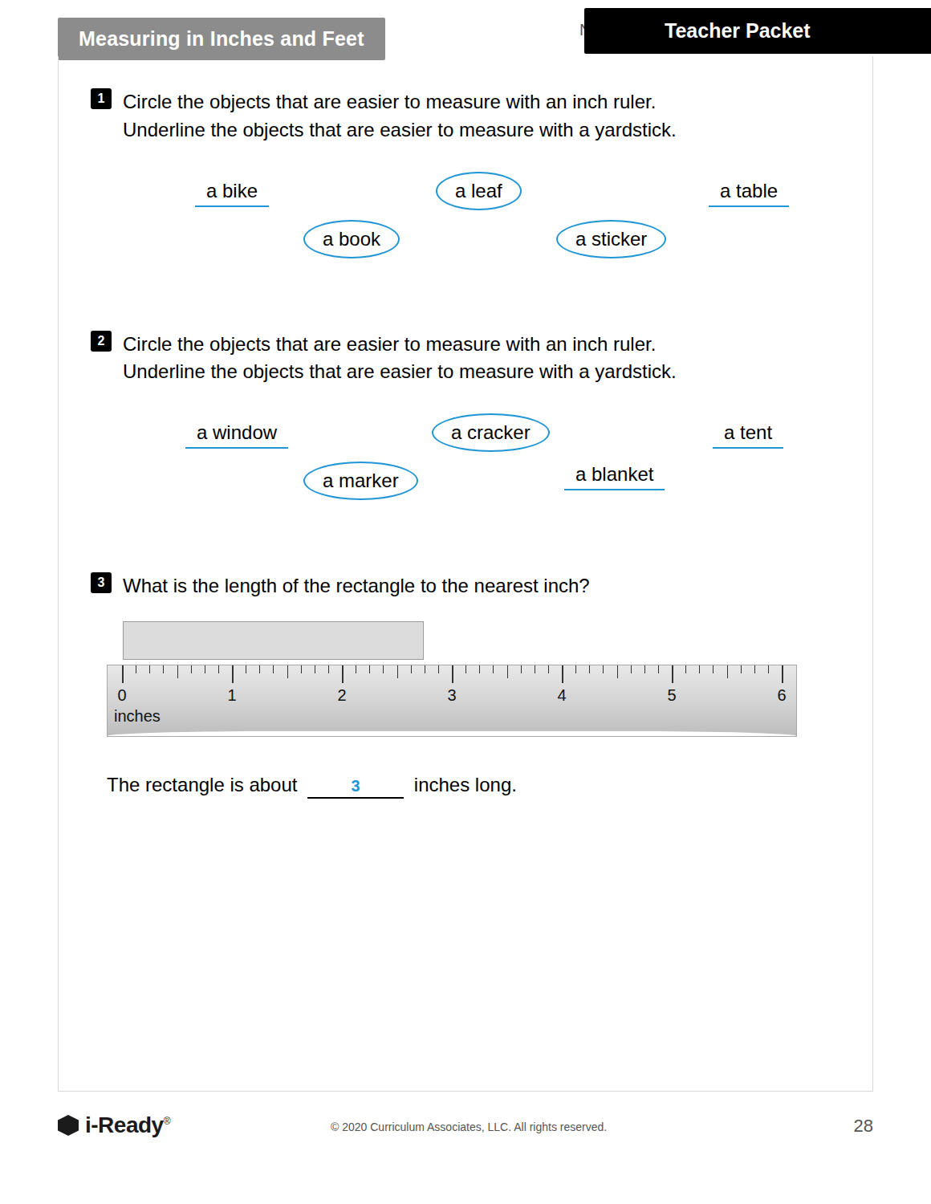N
Measuring in Inches and Feet
Teacher Packet
1 Circle the objects that are easier to measure with an inch ruler.
Underline the objects that are easier to measure with a yardstick.
a bike
a leaf
a table
a book
a sticker
2 Circle the objects that are easier to measure with an inch ruler.
Underline the objects that are easier to measure with a yardstick.
a window
a cracker
a tent
a marker
a blanket
3 What is the length of the rectangle to the nearest inch?
0
1
2
3
4
5
6
inches
The rectangle is about 3 inches long.
i-Ready®
© 2020 Curriculum Associates, LLC. All rights reserved.
28